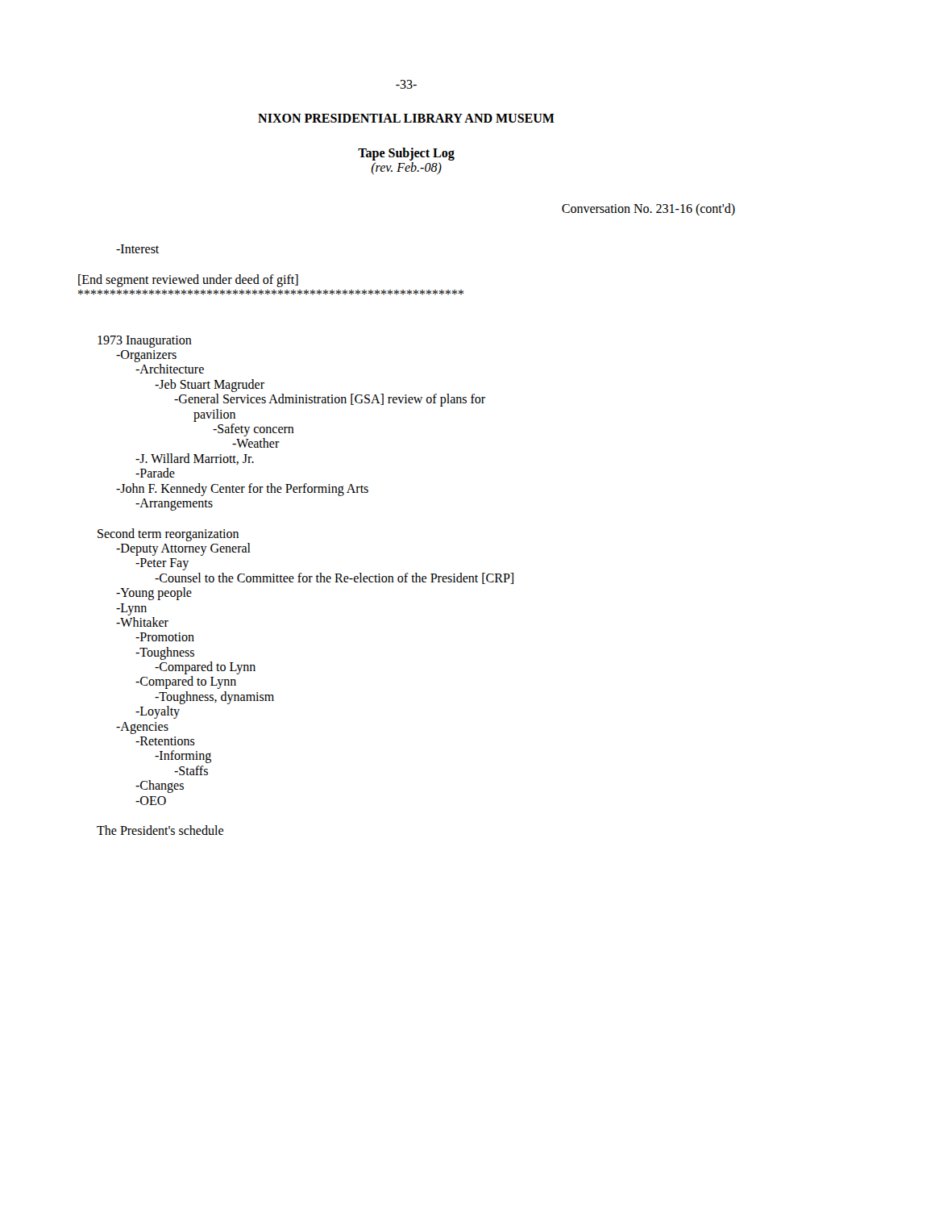-33-
NIXON PRESIDENTIAL LIBRARY AND MUSEUM
Tape Subject Log
(rev. Feb.-08)
Conversation No. 231-16 (cont'd)
-Interest
[End segment reviewed under deed of gift]
************************************************************
1973 Inauguration
-Organizers
-Architecture
-Jeb Stuart Magruder
-General Services Administration [GSA] review of plans for
pavilion
-Safety concern
-Weather
-J. Willard Marriott, Jr.
-Parade
-John F. Kennedy Center for the Performing Arts
-Arrangements
Second term reorganization
-Deputy Attorney General
-Peter Fay
-Counsel to the Committee for the Re-election of the President [CRP]
-Young people
-Lynn
-Whitaker
-Promotion
-Toughness
-Compared to Lynn
-Compared to Lynn
-Toughness, dynamism
-Loyalty
-Agencies
-Retentions
-Informing
-Staffs
-Changes
-OEO
The President's schedule